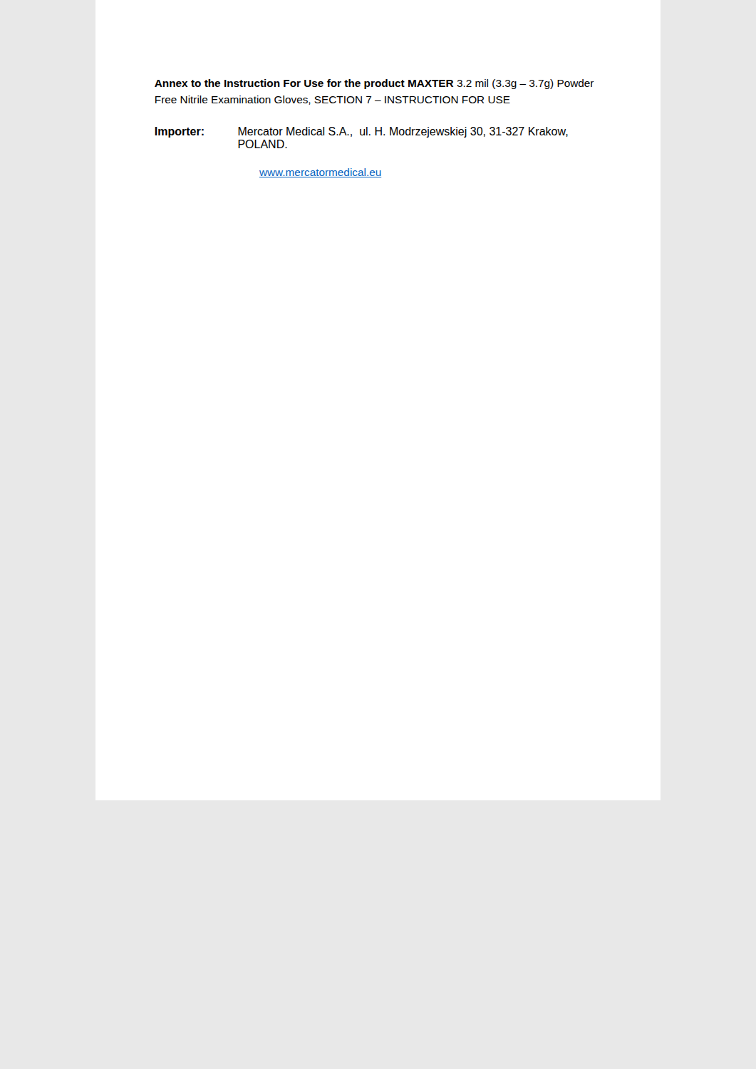Annex to the Instruction For Use for the product MAXTER 3.2 mil (3.3g – 3.7g) Powder Free Nitrile Examination Gloves, SECTION 7 – INSTRUCTION FOR USE
Importer: Mercator Medical S.A., ul. H. Modrzejewskiej 30, 31-327 Krakow, POLAND.
www.mercatormedical.eu